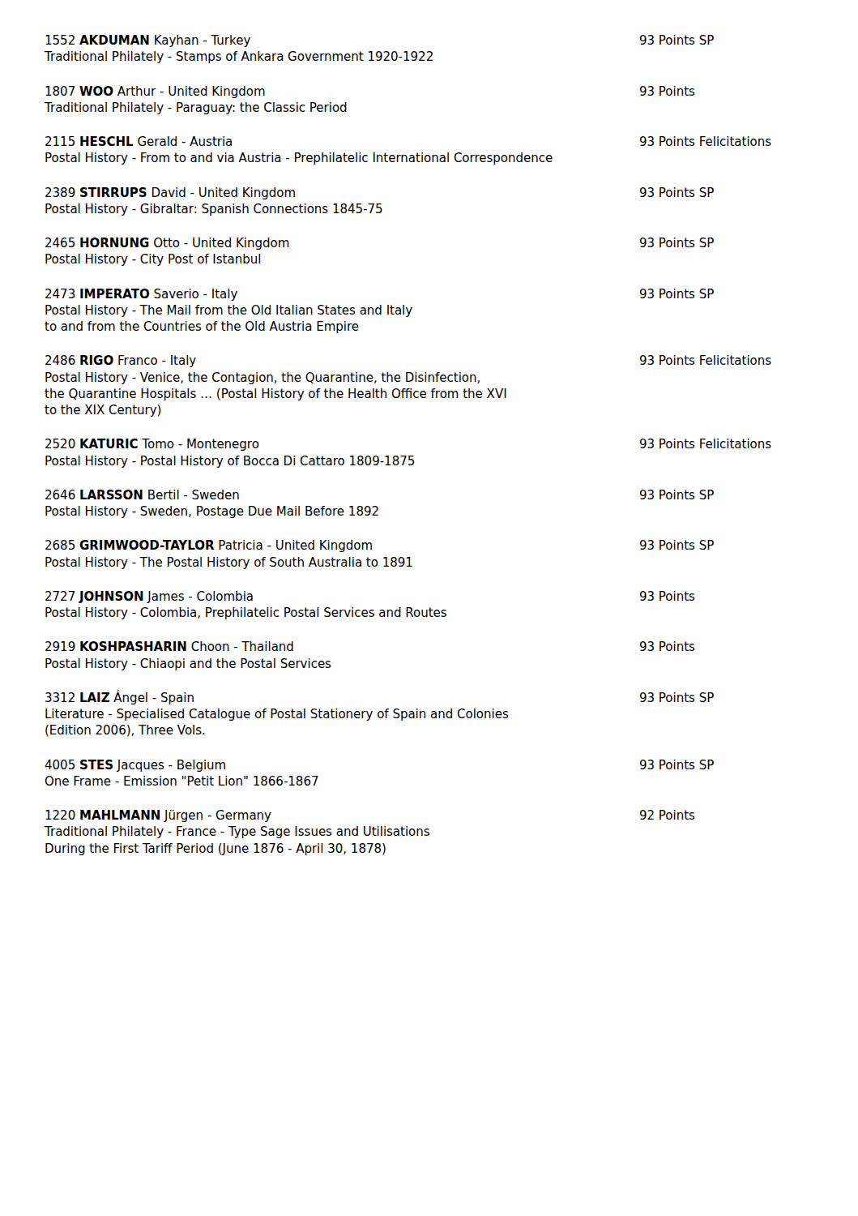1552 AKDUMAN Kayhan - Turkey
93 Points SP
Traditional Philately - Stamps of Ankara Government 1920-1922
1807 WOO Arthur - United Kingdom
93 Points
Traditional Philately - Paraguay: the Classic Period
2115 HESCHL Gerald - Austria
93 Points Felicitations
Postal History - From to and via Austria - Prephilatelic International Correspondence
2389 STIRRUPS David - United Kingdom
93 Points SP
Postal History - Gibraltar: Spanish Connections 1845-75
2465 HORNUNG Otto - United Kingdom
93 Points SP
Postal History - City Post of Istanbul
2473 IMPERATO Saverio - Italy
93 Points SP
Postal History - The Mail from the Old Italian States and Italy
to and from the Countries of the Old Austria Empire
2486 RIGO Franco - Italy
93 Points Felicitations
Postal History - Venice, the Contagion, the Quarantine, the Disinfection,
the Quarantine Hospitals … (Postal History of the Health Office from the XVI
to the XIX Century)
2520 KATURIC Tomo - Montenegro
93 Points Felicitations
Postal History - Postal History of Bocca Di Cattaro 1809-1875
2646 LARSSON Bertil - Sweden
93 Points SP
Postal History - Sweden, Postage Due Mail Before 1892
2685 GRIMWOOD-TAYLOR Patricia - United Kingdom
93 Points SP
Postal History - The Postal History of South Australia to 1891
2727 JOHNSON James - Colombia
93 Points
Postal History - Colombia, Prephilatelic Postal Services and Routes
2919 KOSHPASHARIN Choon - Thailand
93 Points
Postal History - Chiaopi and the Postal Services
3312 LAIZ Ángel - Spain
93 Points SP
Literature - Specialised Catalogue of Postal Stationery of Spain and Colonies
(Edition 2006), Three Vols.
4005 STES Jacques - Belgium
93 Points SP
One Frame - Emission "Petit Lion" 1866-1867
1220 MAHLMANN Jürgen - Germany
92 Points
Traditional Philately - France - Type Sage Issues and Utilisations
During the First Tariff Period (June 1876 - April 30, 1878)